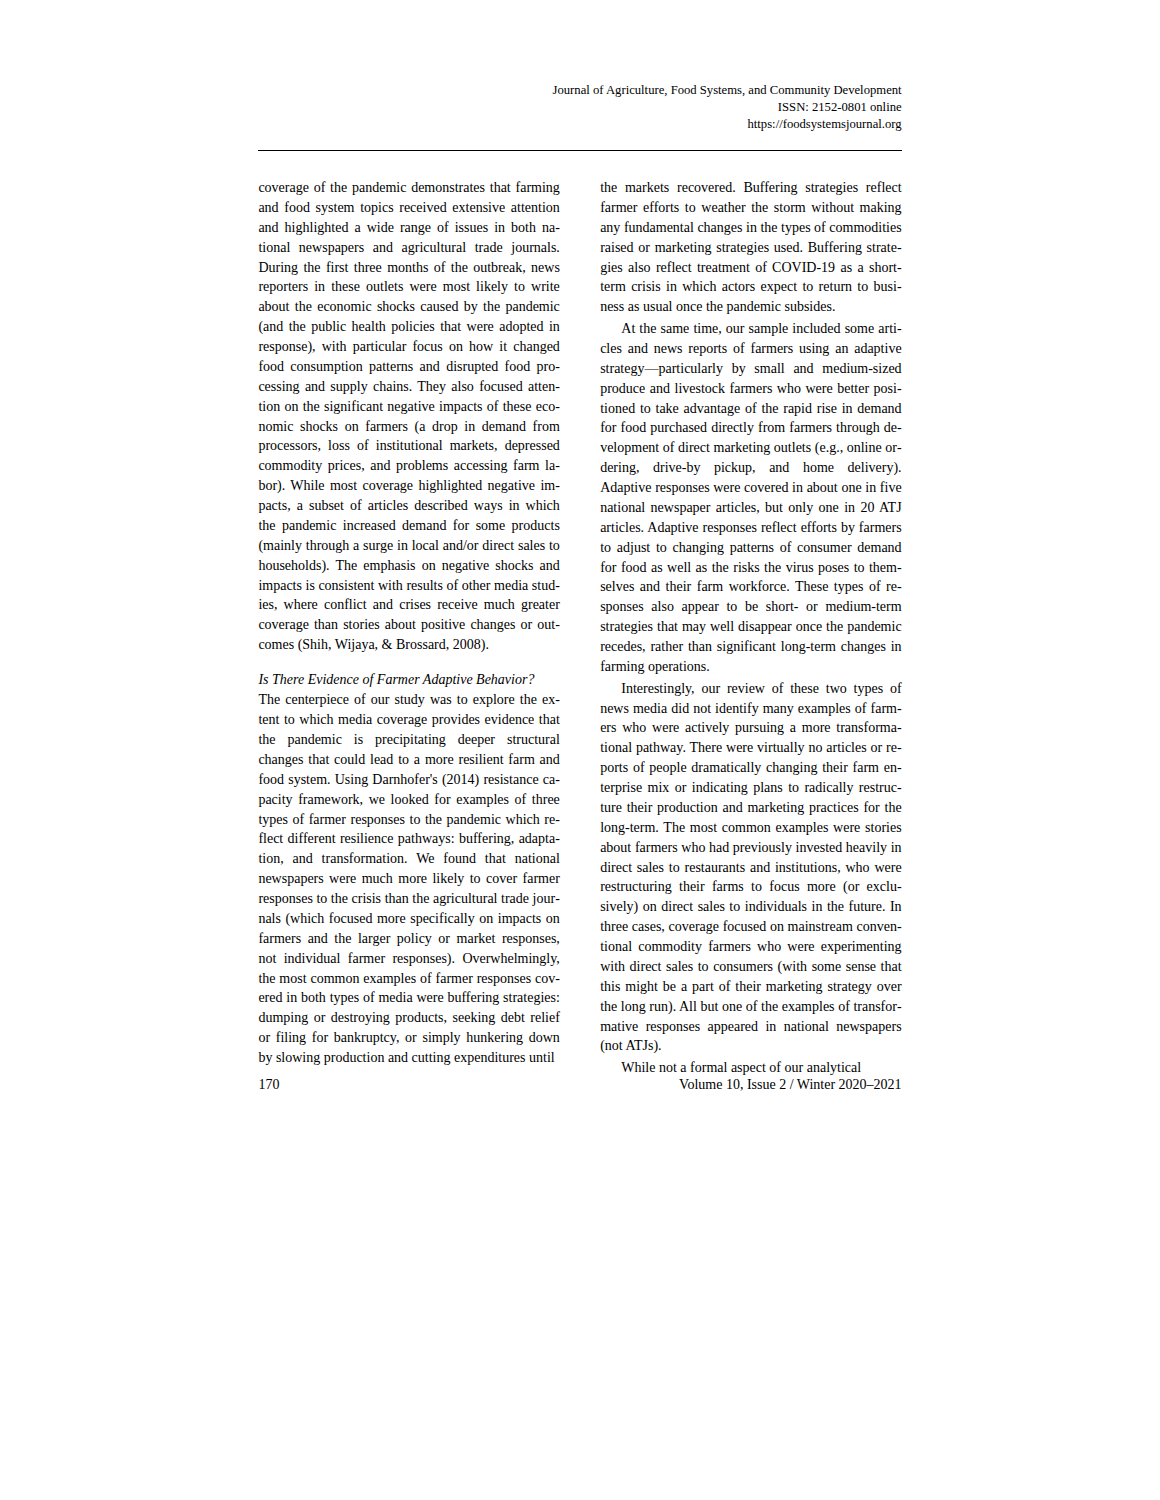Journal of Agriculture, Food Systems, and Community Development
ISSN: 2152-0801 online
https://foodsystemsjournal.org
coverage of the pandemic demonstrates that farming and food system topics received extensive attention and highlighted a wide range of issues in both national newspapers and agricultural trade journals. During the first three months of the outbreak, news reporters in these outlets were most likely to write about the economic shocks caused by the pandemic (and the public health policies that were adopted in response), with particular focus on how it changed food consumption patterns and disrupted food processing and supply chains. They also focused attention on the significant negative impacts of these economic shocks on farmers (a drop in demand from processors, loss of institutional markets, depressed commodity prices, and problems accessing farm labor). While most coverage highlighted negative impacts, a subset of articles described ways in which the pandemic increased demand for some products (mainly through a surge in local and/or direct sales to households). The emphasis on negative shocks and impacts is consistent with results of other media studies, where conflict and crises receive much greater coverage than stories about positive changes or outcomes (Shih, Wijaya, & Brossard, 2008).
Is There Evidence of Farmer Adaptive Behavior?
The centerpiece of our study was to explore the extent to which media coverage provides evidence that the pandemic is precipitating deeper structural changes that could lead to a more resilient farm and food system. Using Darnhofer's (2014) resistance capacity framework, we looked for examples of three types of farmer responses to the pandemic which reflect different resilience pathways: buffering, adaptation, and transformation. We found that national newspapers were much more likely to cover farmer responses to the crisis than the agricultural trade journals (which focused more specifically on impacts on farmers and the larger policy or market responses, not individual farmer responses). Overwhelmingly, the most common examples of farmer responses covered in both types of media were buffering strategies: dumping or destroying products, seeking debt relief or filing for bankruptcy, or simply hunkering down by slowing production and cutting expenditures until
the markets recovered. Buffering strategies reflect farmer efforts to weather the storm without making any fundamental changes in the types of commodities raised or marketing strategies used. Buffering strategies also reflect treatment of COVID-19 as a short-term crisis in which actors expect to return to business as usual once the pandemic subsides.
At the same time, our sample included some articles and news reports of farmers using an adaptive strategy—particularly by small and medium-sized produce and livestock farmers who were better positioned to take advantage of the rapid rise in demand for food purchased directly from farmers through development of direct marketing outlets (e.g., online ordering, drive-by pickup, and home delivery). Adaptive responses were covered in about one in five national newspaper articles, but only one in 20 ATJ articles. Adaptive responses reflect efforts by farmers to adjust to changing patterns of consumer demand for food as well as the risks the virus poses to themselves and their farm workforce. These types of responses also appear to be short- or medium-term strategies that may well disappear once the pandemic recedes, rather than significant long-term changes in farming operations.
Interestingly, our review of these two types of news media did not identify many examples of farmers who were actively pursuing a more transformational pathway. There were virtually no articles or reports of people dramatically changing their farm enterprise mix or indicating plans to radically restructure their production and marketing practices for the long-term. The most common examples were stories about farmers who had previously invested heavily in direct sales to restaurants and institutions, who were restructuring their farms to focus more (or exclusively) on direct sales to individuals in the future. In three cases, coverage focused on mainstream conventional commodity farmers who were experimenting with direct sales to consumers (with some sense that this might be a part of their marketing strategy over the long run). All but one of the examples of transformative responses appeared in national newspapers (not ATJs).
While not a formal aspect of our analytical
170
Volume 10, Issue 2 / Winter 2020–2021